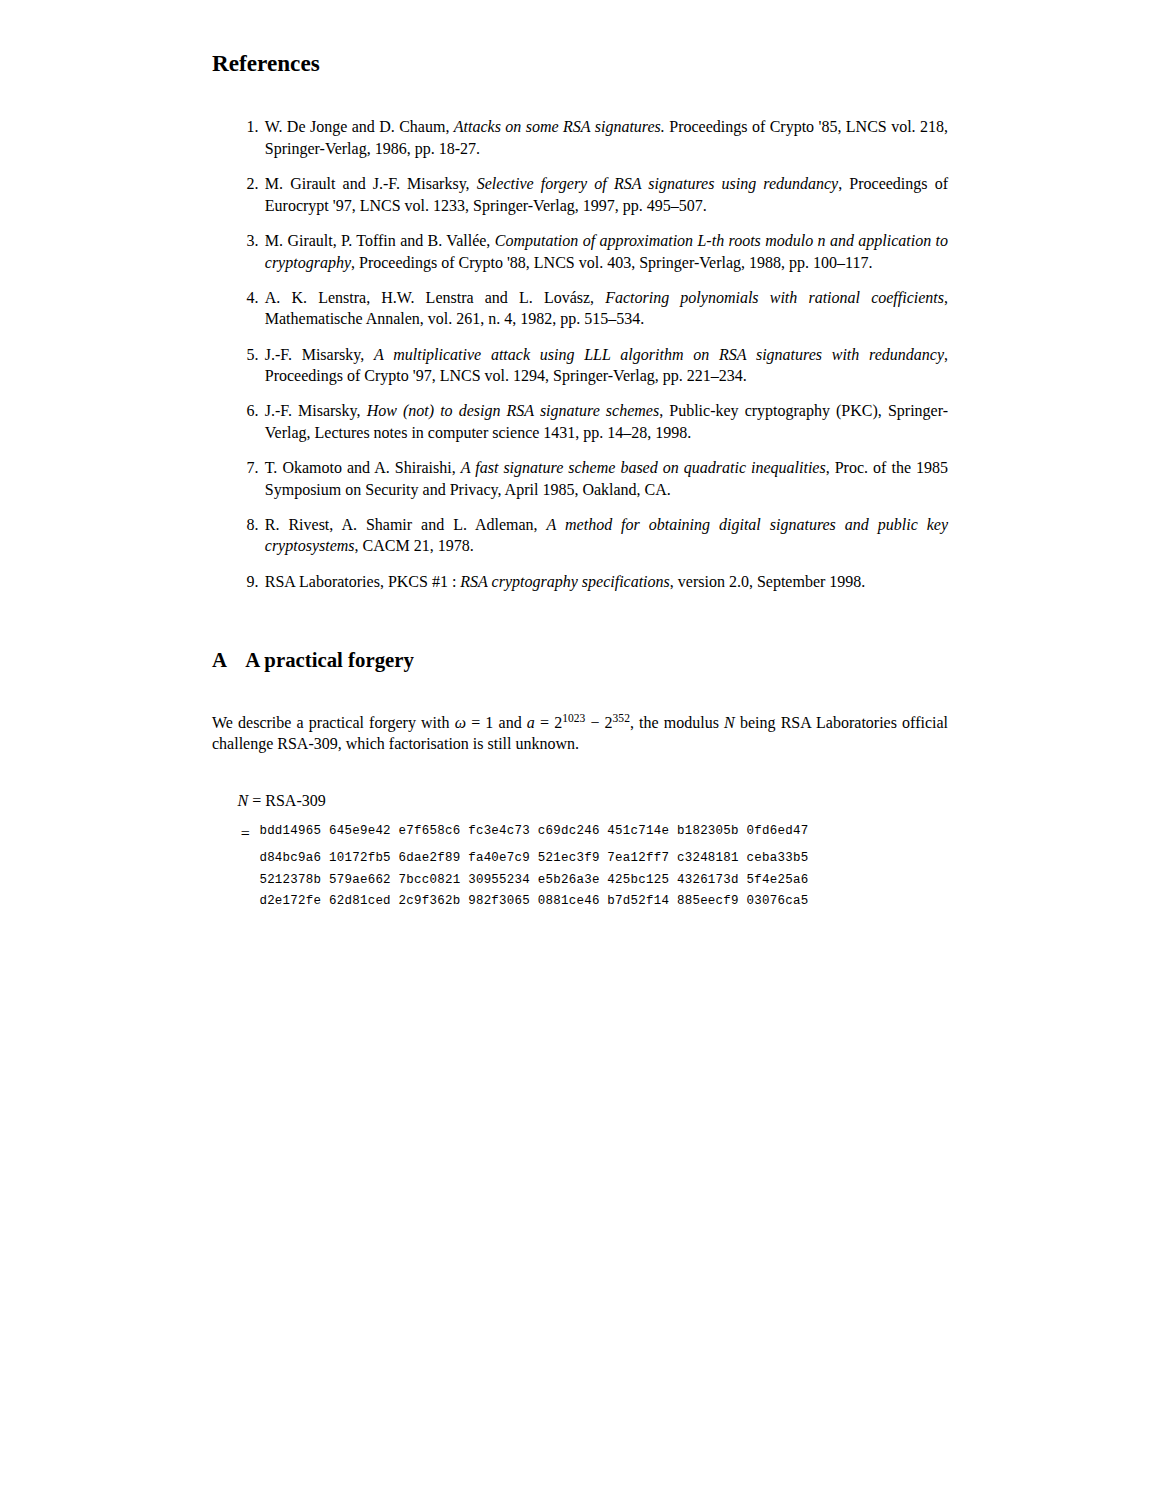References
W. De Jonge and D. Chaum, Attacks on some RSA signatures. Proceedings of Crypto '85, LNCS vol. 218, Springer-Verlag, 1986, pp. 18-27.
M. Girault and J.-F. Misarksy, Selective forgery of RSA signatures using redundancy, Proceedings of Eurocrypt '97, LNCS vol. 1233, Springer-Verlag, 1997, pp. 495–507.
M. Girault, P. Toffin and B. Vallée, Computation of approximation L-th roots modulo n and application to cryptography, Proceedings of Crypto '88, LNCS vol. 403, Springer-Verlag, 1988, pp. 100–117.
A. K. Lenstra, H.W. Lenstra and L. Lovász, Factoring polynomials with rational coefficients, Mathematische Annalen, vol. 261, n. 4, 1982, pp. 515–534.
J.-F. Misarsky, A multiplicative attack using LLL algorithm on RSA signatures with redundancy, Proceedings of Crypto '97, LNCS vol. 1294, Springer-Verlag, pp. 221–234.
J.-F. Misarsky, How (not) to design RSA signature schemes, Public-key cryptography (PKC), Springer-Verlag, Lectures notes in computer science 1431, pp. 14–28, 1998.
T. Okamoto and A. Shiraishi, A fast signature scheme based on quadratic inequalities, Proc. of the 1985 Symposium on Security and Privacy, April 1985, Oakland, CA.
R. Rivest, A. Shamir and L. Adleman, A method for obtaining digital signatures and public key cryptosystems, CACM 21, 1978.
RSA Laboratories, PKCS #1 : RSA cryptography specifications, version 2.0, September 1998.
AA practical forgery
We describe a practical forgery with ω = 1 and a = 21023 − 2352, the modulus N being RSA Laboratories official challenge RSA-309, which factorisation is still unknown.
N = RSA-309
| = | bdd14965 645e9e42 e7f658c6 fc3e4c73 c69dc246 451c714e b182305b 0fd6ed47 |
| | d84bc9a6 10172fb5 6dae2f89 fa40e7c9 521ec3f9 7ea12ff7 c3248181 ceba33b5 |
| | 5212378b 579ae662 7bcc0821 30955234 e5b26a3e 425bc125 4326173d 5f4e25a6 |
| | d2e172fe 62d81ced 2c9f362b 982f3065 0881ce46 b7d52f14 885eecf9 03076ca5 |